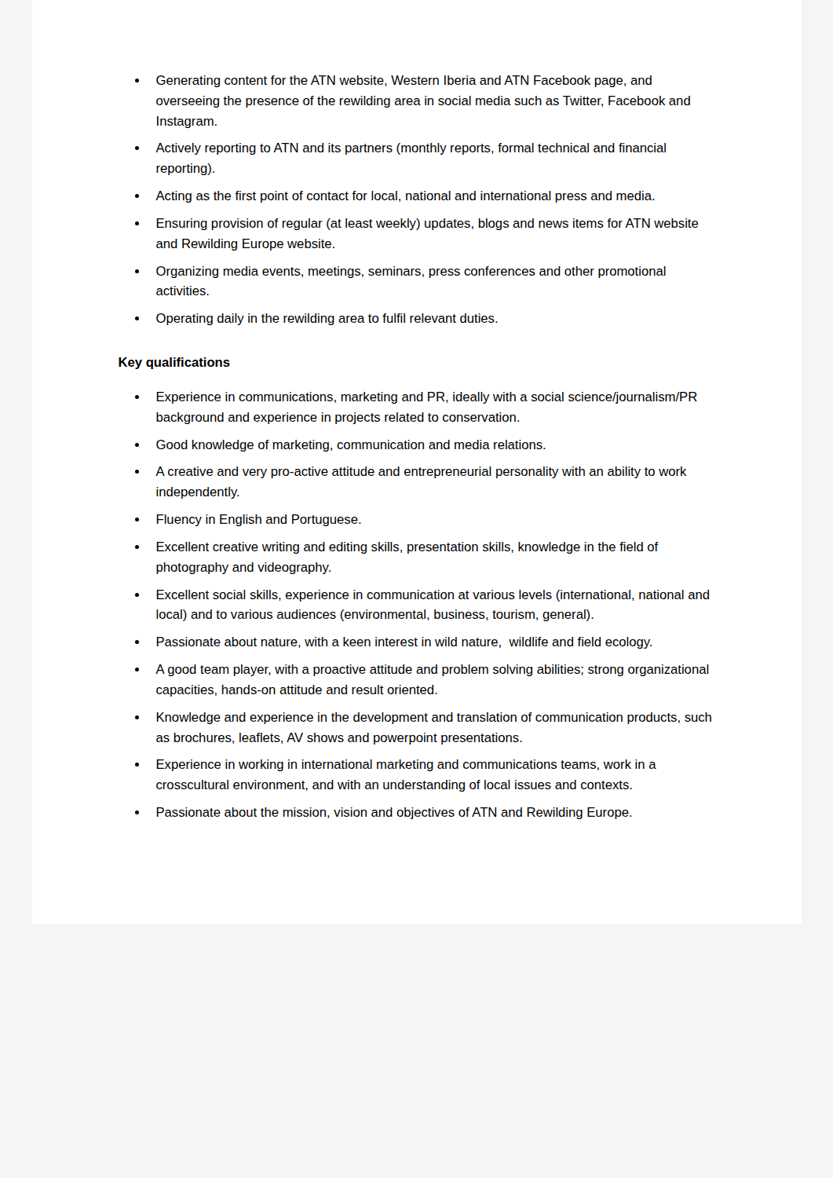Generating content for the ATN website, Western Iberia and ATN Facebook page, and overseeing the presence of the rewilding area in social media such as Twitter, Facebook and Instagram.
Actively reporting to ATN and its partners (monthly reports, formal technical and financial reporting).
Acting as the first point of contact for local, national and international press and media.
Ensuring provision of regular (at least weekly) updates, blogs and news items for ATN website and Rewilding Europe website.
Organizing media events, meetings, seminars, press conferences and other promotional activities.
Operating daily in the rewilding area to fulfil relevant duties.
Key qualifications
Experience in communications, marketing and PR, ideally with a social science/journalism/PR background and experience in projects related to conservation.
Good knowledge of marketing, communication and media relations.
A creative and very pro-active attitude and entrepreneurial personality with an ability to work independently.
Fluency in English and Portuguese.
Excellent creative writing and editing skills, presentation skills, knowledge in the field of photography and videography.
Excellent social skills, experience in communication at various levels (international, national and local) and to various audiences (environmental, business, tourism, general).
Passionate about nature, with a keen interest in wild nature, wildlife and field ecology.
A good team player, with a proactive attitude and problem solving abilities; strong organizational capacities, hands-on attitude and result oriented.
Knowledge and experience in the development and translation of communication products, such as brochures, leaflets, AV shows and powerpoint presentations.
Experience in working in international marketing and communications teams, work in a crosscultural environment, and with an understanding of local issues and contexts.
Passionate about the mission, vision and objectives of ATN and Rewilding Europe.